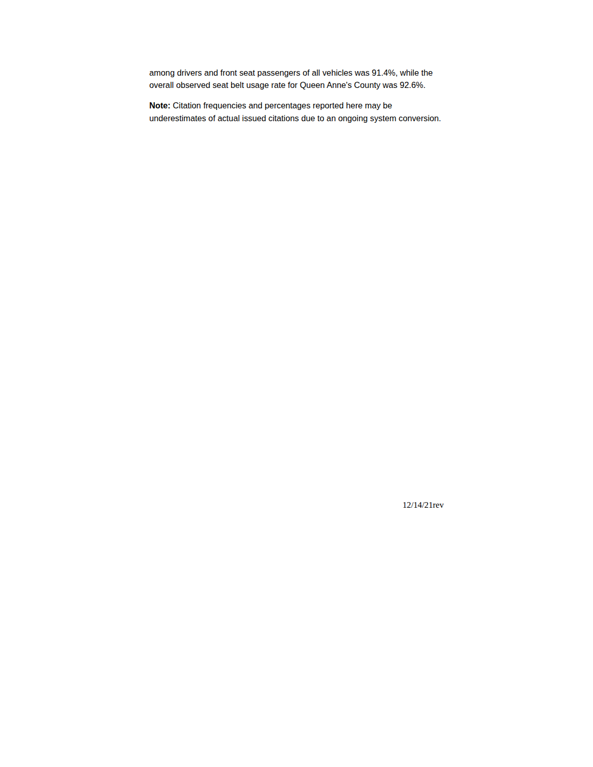among drivers and front seat passengers of all vehicles was 91.4%, while the overall observed seat belt usage rate for Queen Anne's County was 92.6%.
Note: Citation frequencies and percentages reported here may be underestimates of actual issued citations due to an ongoing system conversion.
12/14/21rev